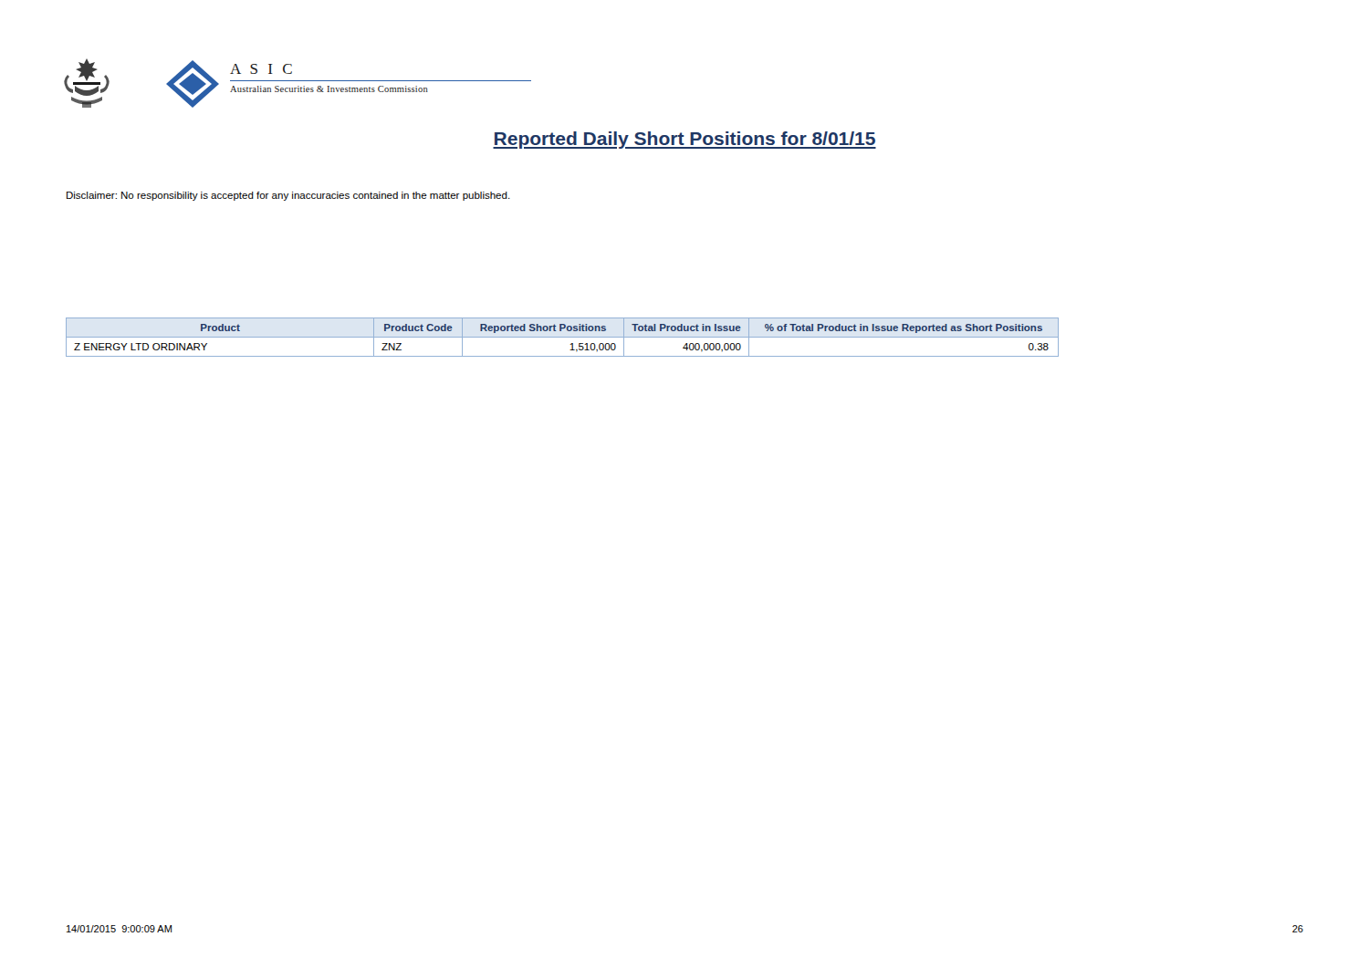A S I C
Australian Securities & Investments Commission
Reported Daily Short Positions for 8/01/15
Disclaimer: No responsibility is accepted for any inaccuracies contained in the matter published.
| Product | Product Code | Reported Short Positions | Total Product in Issue | % of Total Product in Issue Reported as Short Positions |
| --- | --- | --- | --- | --- |
| Z ENERGY LTD ORDINARY | ZNZ | 1,510,000 | 400,000,000 | 0.38 |
14/01/2015 9:00:09 AM
26